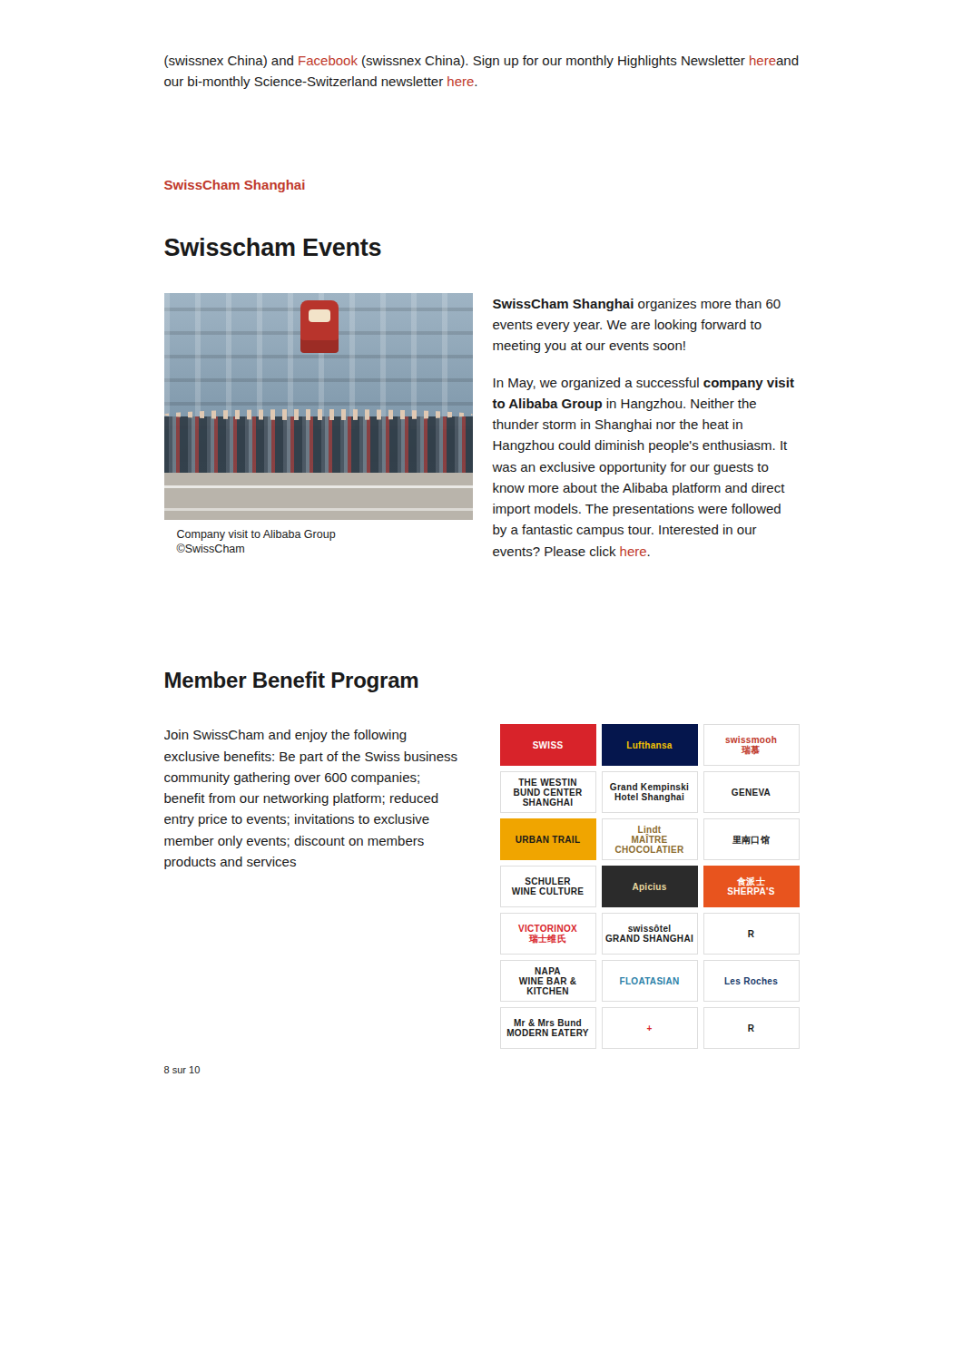(swissnex China) and Facebook (swissnex China). Sign up for our monthly Highlights Newsletter hereand our bi-monthly Science-Switzerland newsletter here.
SwissCham Shanghai
Swisscham Events
Company visit to Alibaba Group
©SwissCham
SwissCham Shanghai organizes more than 60 events every year. We are looking forward to meeting you at our events soon!
In May, we organized a successful company visit to Alibaba Group in Hangzhou. Neither the thunder storm in Shanghai nor the heat in Hangzhou could diminish people's enthusiasm. It was an exclusive opportunity for our guests to know more about the Alibaba platform and direct import models. The presentations were followed by a fantastic campus tour. Interested in our events? Please click here.
Member Benefit Program
Join SwissCham and enjoy the following exclusive benefits: Be part of the Swiss business community gathering over 600 companies; benefit from our networking platform; reduced entry price to events; invitations to exclusive member only events; discount on members products and services
SWISS
Lufthansa
swissmooh
瑞慕
THE WESTIN
BUND CENTER
SHANGHAI
Grand Kempinski
Hotel Shanghai
GENEVA
URBAN TRAIL
Lindt
MAÎTRE CHOCOLATIER
里南口馆
SCHULER
WINE CULTURE
Apicius
食派士
SHERPA'S
VICTORINOX
瑞士维氏
swissôtel
GRAND SHANGHAI
R
NAPA
WINE BAR & KITCHEN
FLOATASIAN
Les Roches
Mr & Mrs Bund
MODERN EATERY
+
R
8 sur 10